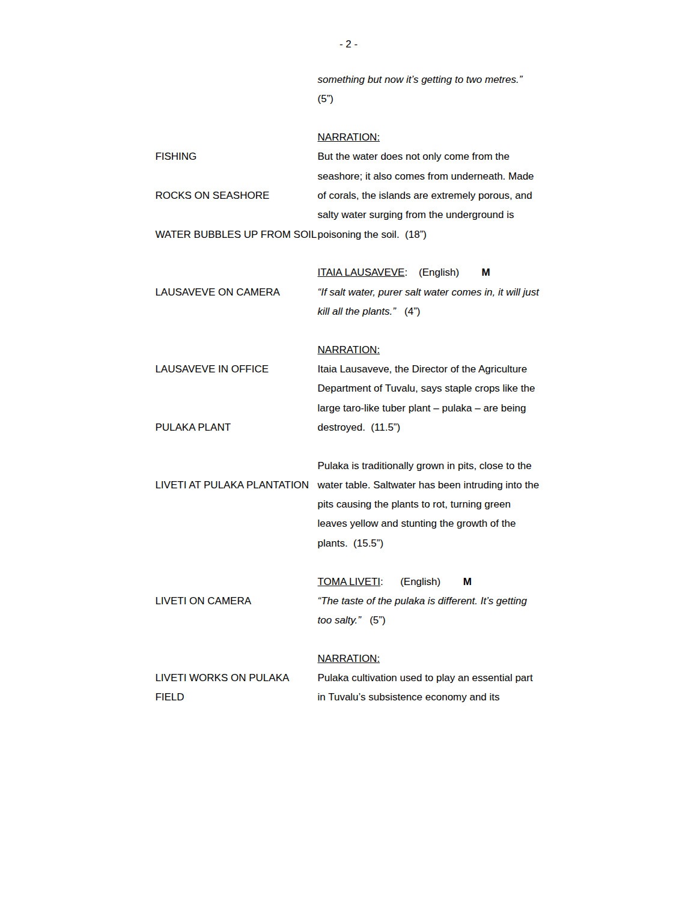- 2 -
| | something but now it’s getting to two metres.” (5”) |
| FISHING ROCKS ON SEASHORE WATER BUBBLES UP FROM SOIL | NARRATION: But the water does not only come from the seashore; it also comes from underneath. Made of corals, the islands are extremely porous, and salty water surging from the underground is poisoning the soil. (18”) |
| LAUSAVEVE ON CAMERA | ITAIA LAUSAVEVE : (English) M “If salt water, purer salt water comes in, it will just kill all the plants.” (4”) |
| LAUSAVEVE IN OFFICE PULAKA PLANT | NARRATION: Itaia Lausaveve, the Director of the Agriculture Department of Tuvalu, says staple crops like the large taro-like tuber plant – pulaka – are being destroyed. (11.5”) |
| LIVETI AT PULAKA PLANTATION | Pulaka is traditionally grown in pits, close to the water table. Saltwater has been intruding into the pits causing the plants to rot, turning green leaves yellow and stunting the growth of the plants. (15.5”) |
| LIVETI ON CAMERA | TOMA LIVETI : (English) M “The taste of the pulaka is different. It’s getting too salty.” (5”) |
| LIVETI WORKS ON PULAKA FIELD | NARRATION: Pulaka cultivation used to play an essential part in Tuvalu’s subsistence economy and its |